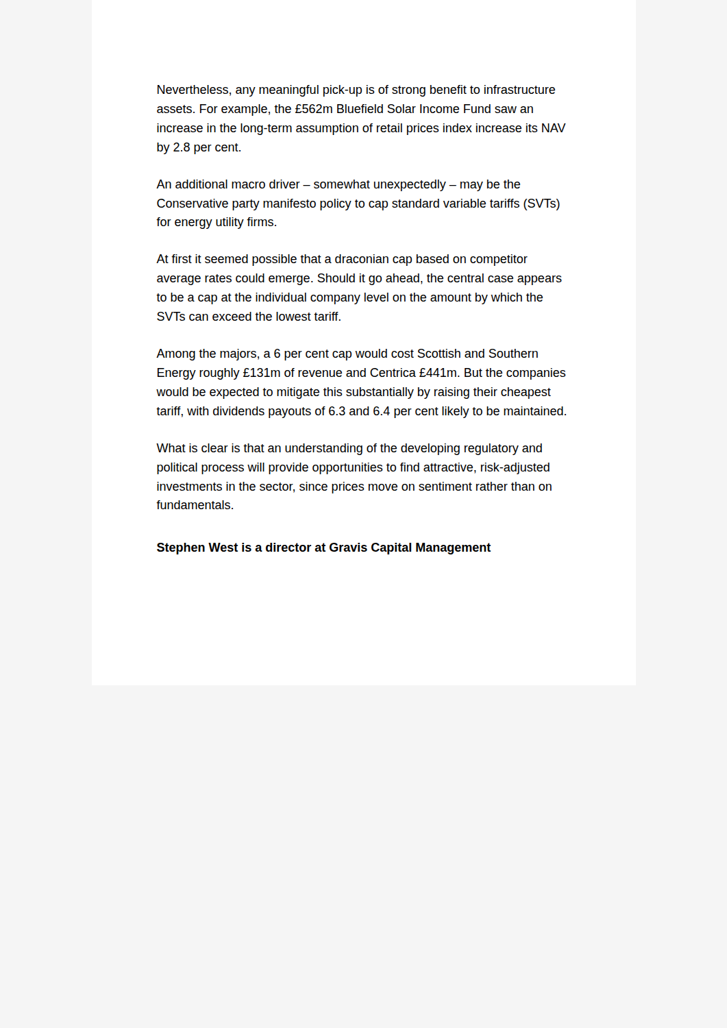Nevertheless, any meaningful pick-up is of strong benefit to infrastructure assets. For example, the £562m Bluefield Solar Income Fund saw an increase in the long-term assumption of retail prices index increase its NAV by 2.8 per cent.
An additional macro driver – somewhat unexpectedly – may be the Conservative party manifesto policy to cap standard variable tariffs (SVTs) for energy utility firms.
At first it seemed possible that a draconian cap based on competitor average rates could emerge. Should it go ahead, the central case appears to be a cap at the individual company level on the amount by which the SVTs can exceed the lowest tariff.
Among the majors, a 6 per cent cap would cost Scottish and Southern Energy roughly £131m of revenue and Centrica £441m. But the companies would be expected to mitigate this substantially by raising their cheapest tariff, with dividends payouts of 6.3 and 6.4 per cent likely to be maintained.
What is clear is that an understanding of the developing regulatory and political process will provide opportunities to find attractive, risk-adjusted investments in the sector, since prices move on sentiment rather than on fundamentals.
Stephen West is a director at Gravis Capital Management